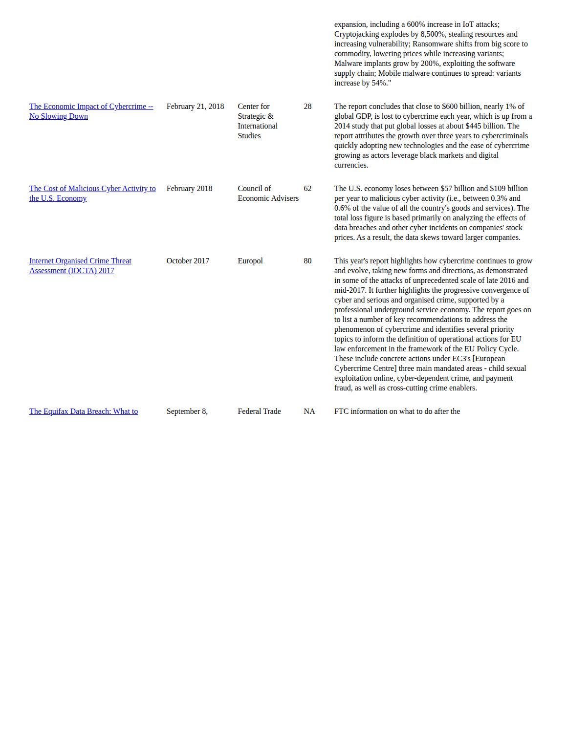| | | | | expansion, including a 600% increase in IoT attacks; Cryptojacking explodes by 8,500%, stealing resources and increasing vulnerability; Ransomware shifts from big score to commodity, lowering prices while increasing variants; Malware implants grow by 200%, exploiting the software supply chain; Mobile malware continues to spread: variants increase by 54%." |
| The Economic Impact of Cybercrime --No Slowing Down | February 21, 2018 | Center for Strategic & International Studies | 28 | The report concludes that close to $600 billion, nearly 1% of global GDP, is lost to cybercrime each year, which is up from a 2014 study that put global losses at about $445 billion. The report attributes the growth over three years to cybercriminals quickly adopting new technologies and the ease of cybercrime growing as actors leverage black markets and digital currencies. |
| The Cost of Malicious Cyber Activity to the U.S. Economy | February 2018 | Council of Economic Advisers | 62 | The U.S. economy loses between $57 billion and $109 billion per year to malicious cyber activity (i.e., between 0.3% and 0.6% of the value of all the country's goods and services). The total loss figure is based primarily on analyzing the effects of data breaches and other cyber incidents on companies' stock prices. As a result, the data skews toward larger companies. |
| Internet Organised Crime Threat Assessment (IOCTA) 2017 | October 2017 | Europol | 80 | This year's report highlights how cybercrime continues to grow and evolve, taking new forms and directions, as demonstrated in some of the attacks of unprecedented scale of late 2016 and mid-2017. It further highlights the progressive convergence of cyber and serious and organised crime, supported by a professional underground service economy. The report goes on to list a number of key recommendations to address the phenomenon of cybercrime and identifies several priority topics to inform the definition of operational actions for EU law enforcement in the framework of the EU Policy Cycle. These include concrete actions under EC3's [European Cybercrime Centre] three main mandated areas - child sexual exploitation online, cyber-dependent crime, and payment fraud, as well as cross-cutting crime enablers. |
| The Equifax Data Breach: What to | September 8, | Federal Trade | NA | FTC information on what to do after the |